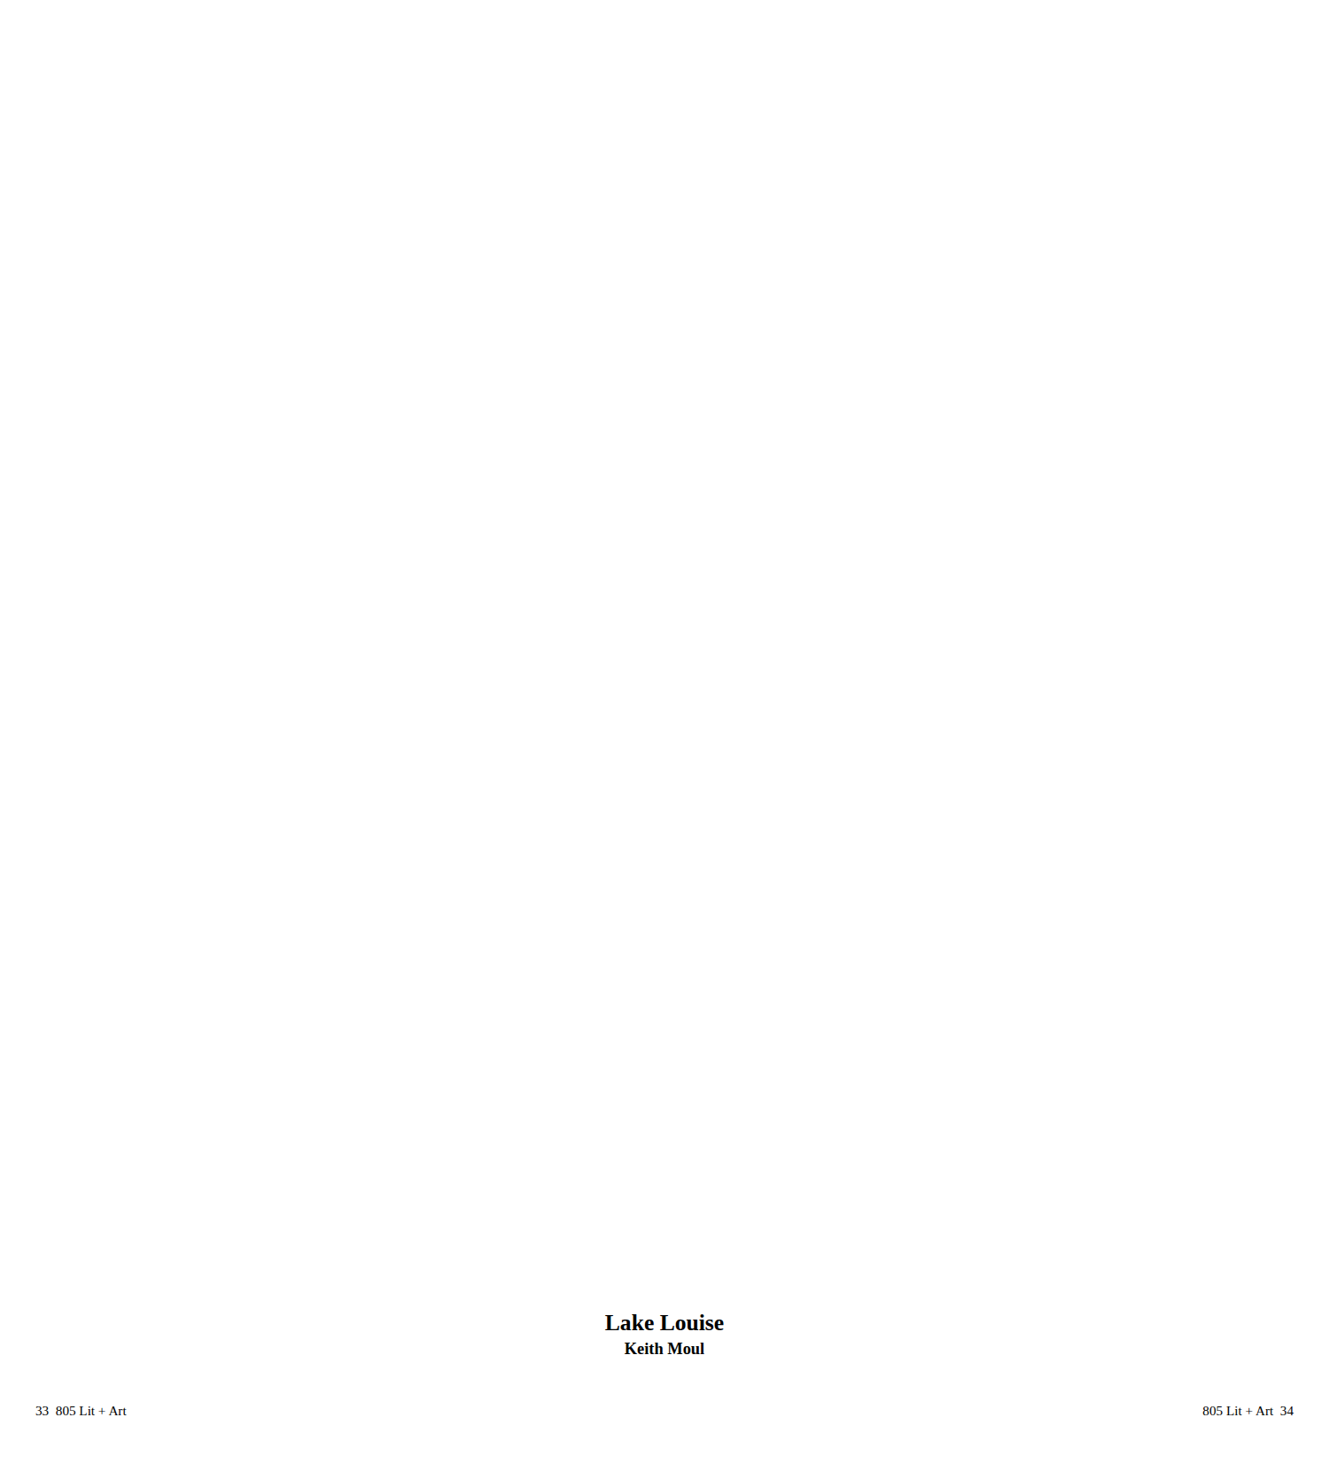Lake Louise
Keith Moul
33 805 Lit + Art 805 Lit + Art 34